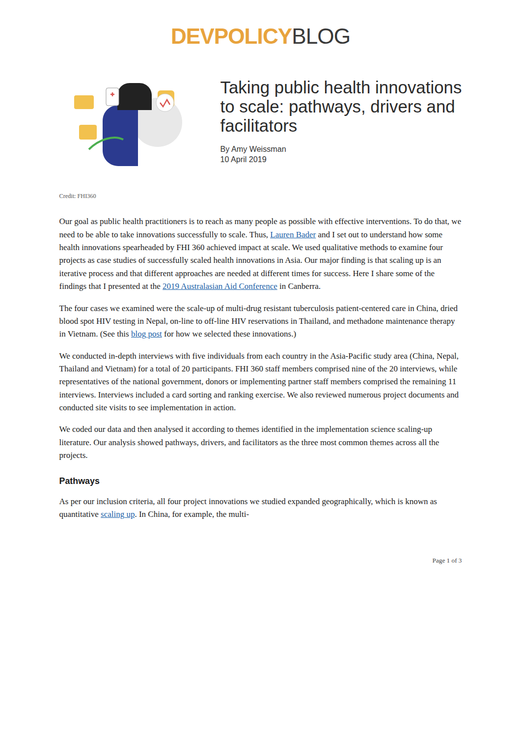DEVPOLICY BLOG
Credit: FHI360
Taking public health innovations to scale: pathways, drivers and facilitators
By Amy Weissman
10 April 2019
Our goal as public health practitioners is to reach as many people as possible with effective interventions. To do that, we need to be able to take innovations successfully to scale. Thus, Lauren Bader and I set out to understand how some health innovations spearheaded by FHI 360 achieved impact at scale. We used qualitative methods to examine four projects as case studies of successfully scaled health innovations in Asia. Our major finding is that scaling up is an iterative process and that different approaches are needed at different times for success. Here I share some of the findings that I presented at the 2019 Australasian Aid Conference in Canberra.
The four cases we examined were the scale-up of multi-drug resistant tuberculosis patient-centered care in China, dried blood spot HIV testing in Nepal, on-line to off-line HIV reservations in Thailand, and methadone maintenance therapy in Vietnam. (See this blog post for how we selected these innovations.)
We conducted in-depth interviews with five individuals from each country in the Asia-Pacific study area (China, Nepal, Thailand and Vietnam) for a total of 20 participants. FHI 360 staff members comprised nine of the 20 interviews, while representatives of the national government, donors or implementing partner staff members comprised the remaining 11 interviews. Interviews included a card sorting and ranking exercise. We also reviewed numerous project documents and conducted site visits to see implementation in action.
We coded our data and then analysed it according to themes identified in the implementation science scaling-up literature. Our analysis showed pathways, drivers, and facilitators as the three most common themes across all the projects.
Pathways
As per our inclusion criteria, all four project innovations we studied expanded geographically, which is known as quantitative scaling up. In China, for example, the multi-
Page 1 of 3